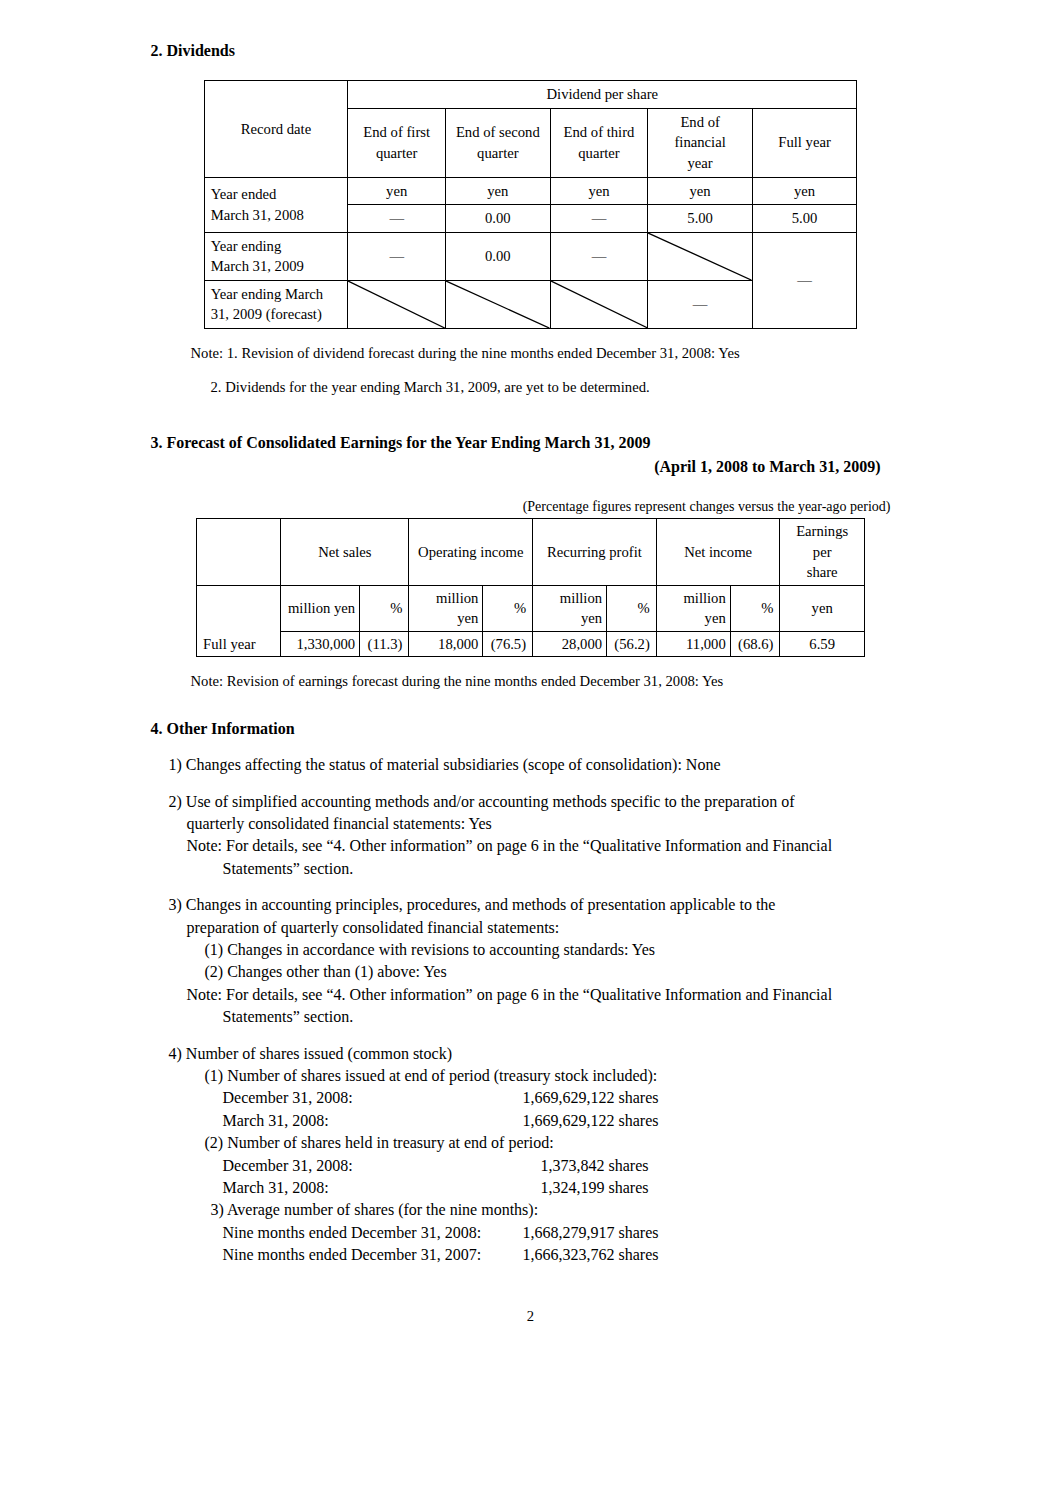2. Dividends
| Record date | Dividend per share |
| --- | --- |
| End of first quarter | End of second quarter | End of third quarter | End of financial year | Full year |
| Year ended March 31, 2008 | yen | yen | yen | yen | yen |
| — | 0.00 | — | 5.00 | 5.00 |
| Year ending March 31, 2009 | — | 0.00 | — | | — |
| Year ending March 31, 2009 (forecast) | | | | — |
Note: 1. Revision of dividend forecast during the nine months ended December 31, 2008: Yes
2. Dividends for the year ending March 31, 2009, are yet to be determined.
3. Forecast of Consolidated Earnings for the Year Ending March 31, 2009
(April 1, 2008 to March 31, 2009)
(Percentage figures represent changes versus the year-ago period)
| | Net sales | Operating income | Recurring profit | Net income | Earnings per share |
| --- | --- | --- | --- | --- | --- |
| Full year | million yen | % | million yen | % | million yen | % | million yen | % | yen |
| 1,330,000 | (11.3) | 18,000 | (76.5) | 28,000 | (56.2) | 11,000 | (68.6) | 6.59 |
Note: Revision of earnings forecast during the nine months ended December 31, 2008: Yes
4. Other Information
1) Changes affecting the status of material subsidiaries (scope of consolidation): None
2) Use of simplified accounting methods and/or accounting methods specific to the preparation of
quarterly consolidated financial statements: Yes
Note: For details, see “4. Other information” on page 6 in the “Qualitative Information and Financial
Statements” section.
3) Changes in accounting principles, procedures, and methods of presentation applicable to the
preparation of quarterly consolidated financial statements:
(1) Changes in accordance with revisions to accounting standards: Yes
(2) Changes other than (1) above: Yes
Note: For details, see “4. Other information” on page 6 in the “Qualitative Information and Financial
Statements” section.
4) Number of shares issued (common stock)
(1) Number of shares issued at end of period (treasury stock included):
December 31, 2008: 1,669,629,122 shares
March 31, 2008: 1,669,629,122 shares
(2) Number of shares held in treasury at end of period:
December 31, 2008: 1,373,842 shares
March 31, 2008: 1,324,199 shares
3) Average number of shares (for the nine months):
Nine months ended December 31, 2008: 1,668,279,917 shares
Nine months ended December 31, 2007: 1,666,323,762 shares
2